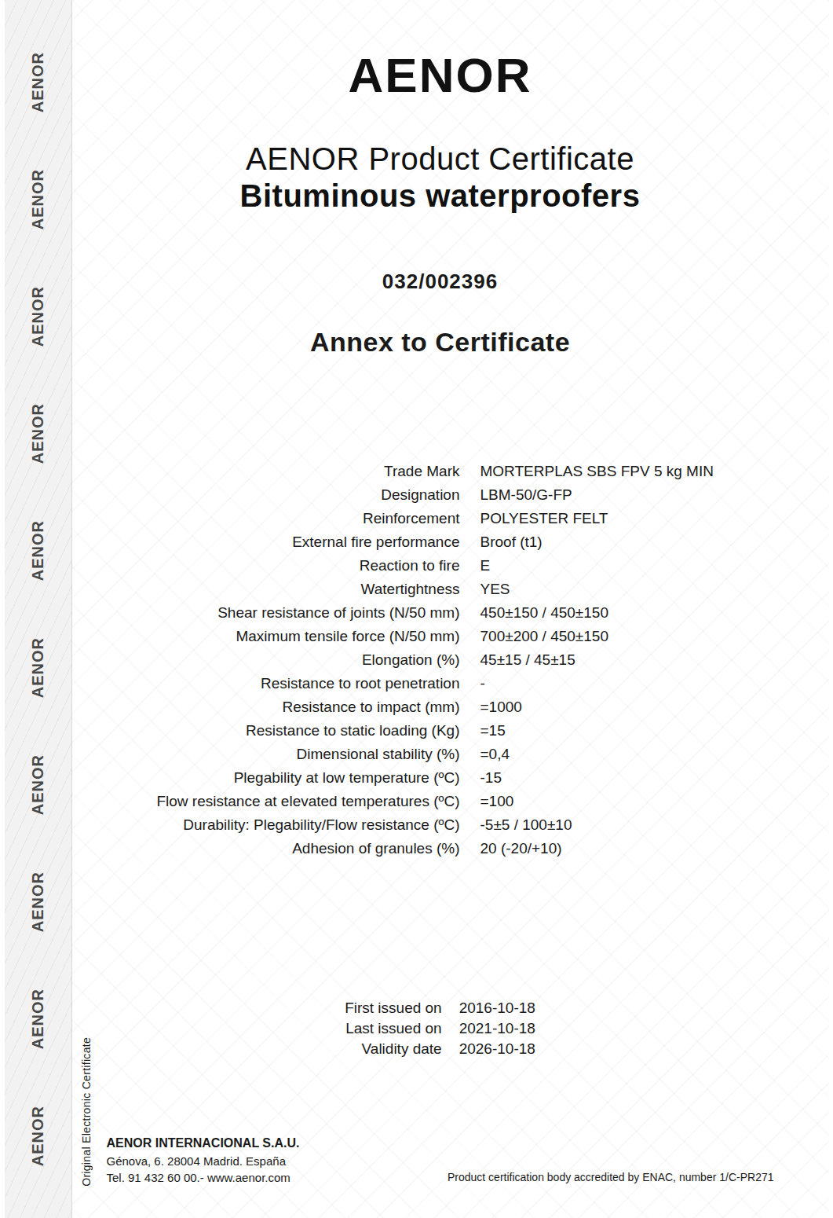AENOR AENOR AENOR AENOR AENOR AENOR AENOR AENOR AENOR AENOR
Original Electronic Certificate
AENOR
AENOR Product Certificate Bituminous waterproofers
032/002396
Annex to Certificate
| Trade Mark | MORTERPLAS SBS FPV 5 kg MIN |
| Designation | LBM-50/G-FP |
| Reinforcement | POLYESTER FELT |
| External fire performance | Broof (t1) |
| Reaction to fire | E |
| Watertightness | YES |
| Shear resistance of joints (N/50 mm) | 450±150 / 450±150 |
| Maximum tensile force (N/50 mm) | 700±200 / 450±150 |
| Elongation (%) | 45±15 / 45±15 |
| Resistance to root penetration | - |
| Resistance to impact (mm) | =1000 |
| Resistance to static loading (Kg) | =15 |
| Dimensional stability (%) | =0,4 |
| Plegability at low temperature (ºC) | -15 |
| Flow resistance at elevated temperatures (ºC) | =100 |
| Durability: Plegability/Flow resistance (ºC) | -5±5 / 100±10 |
| Adhesion of granules (%) | 20 (-20/+10) |
| First issued on | 2016-10-18 |
| Last issued on | 2021-10-18 |
| Validity date | 2026-10-18 |
AENOR INTERNACIONAL S.A.U.
Génova, 6. 28004 Madrid. España
Tel. 91 432 60 00.- www.aenor.com
Product certification body accredited by ENAC, number 1/C-PR271